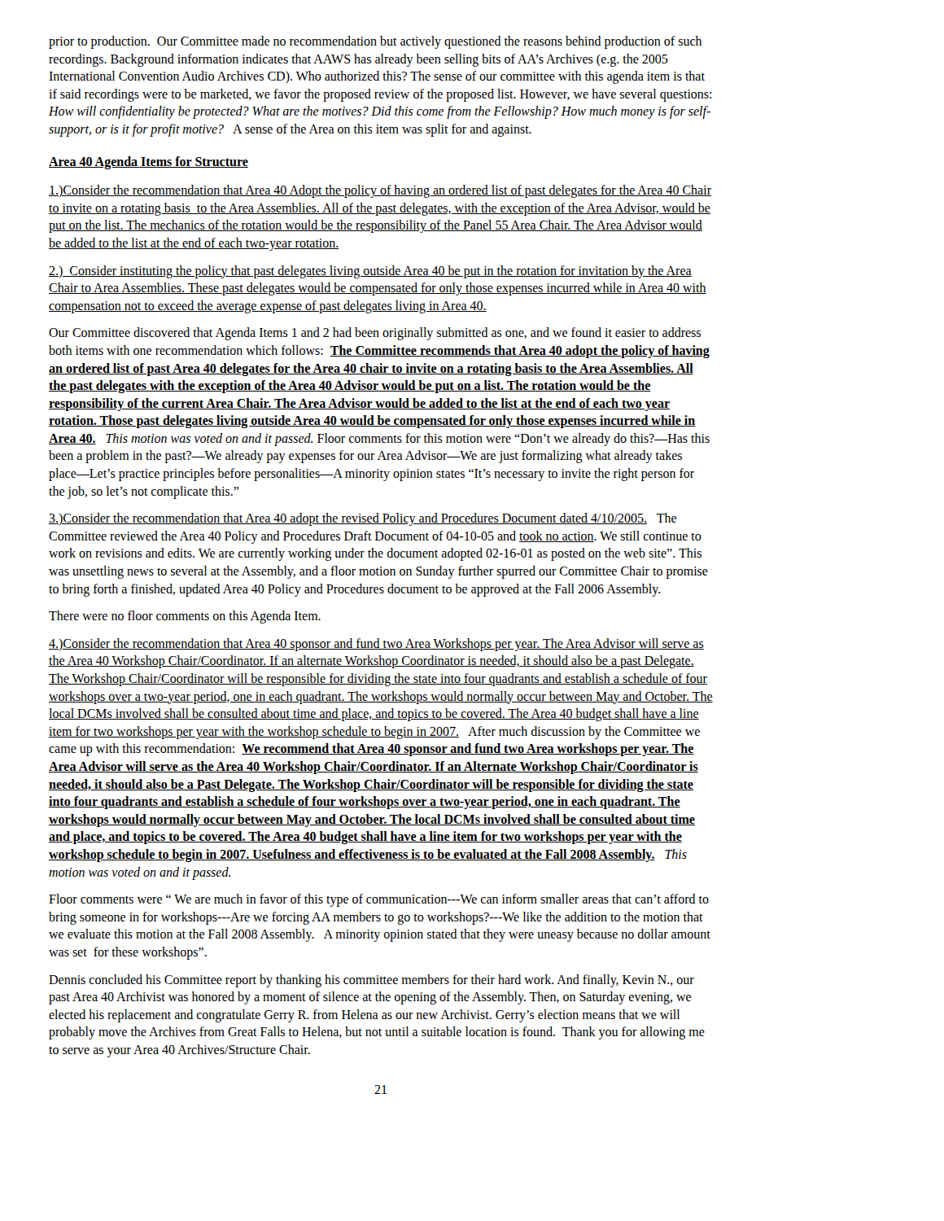prior to production. Our Committee made no recommendation but actively questioned the reasons behind production of such recordings. Background information indicates that AAWS has already been selling bits of AA’s Archives (e.g. the 2005 International Convention Audio Archives CD). Who authorized this? The sense of our committee with this agenda item is that if said recordings were to be marketed, we favor the proposed review of the proposed list. However, we have several questions:
How will confidentiality be protected? What are the motives? Did this come from the Fellowship? How much money is for self-support, or is it for profit motive? A sense of the Area on this item was split for and against.
Area 40 Agenda Items for Structure
1.)Consider the recommendation that Area 40 Adopt the policy of having an ordered list of past delegates for the Area 40 Chair to invite on a rotating basis to the Area Assemblies. All of the past delegates, with the exception of the Area Advisor, would be put on the list. The mechanics of the rotation would be the responsibility of the Panel 55 Area Chair. The Area Advisor would be added to the list at the end of each two-year rotation.
2.) Consider instituting the policy that past delegates living outside Area 40 be put in the rotation for invitation by the Area Chair to Area Assemblies. These past delegates would be compensated for only those expenses incurred while in Area 40 with compensation not to exceed the average expense of past delegates living in Area 40.
Our Committee discovered that Agenda Items 1 and 2 had been originally submitted as one, and we found it easier to address both items with one recommendation which follows: The Committee recommends that Area 40 adopt the policy of having an ordered list of past Area 40 delegates for the Area 40 chair to invite on a rotating basis to the Area Assemblies. All the past delegates with the exception of the Area 40 Advisor would be put on a list. The rotation would be the responsibility of the current Area Chair. The Area Advisor would be added to the list at the end of each two year rotation. Those past delegates living outside Area 40 would be compensated for only those expenses incurred while in Area 40. This motion was voted on and it passed. Floor comments for this motion were “Don’t we already do this?—Has this been a problem in the past?—We already pay expenses for our Area Advisor—We are just formalizing what already takes place—Let’s practice principles before personalities—A minority opinion states “It’s necessary to invite the right person for the job, so let’s not complicate this.”
3.)Consider the recommendation that Area 40 adopt the revised Policy and Procedures Document dated 4/10/2005. The Committee reviewed the Area 40 Policy and Procedures Draft Document of 04-10-05 and took no action. We still continue to work on revisions and edits. We are currently working under the document adopted 02-16-01 as posted on the web site”. This was unsettling news to several at the Assembly, and a floor motion on Sunday further spurred our Committee Chair to promise to bring forth a finished, updated Area 40 Policy and Procedures document to be approved at the Fall 2006 Assembly.
There were no floor comments on this Agenda Item.
4.)Consider the recommendation that Area 40 sponsor and fund two Area Workshops per year. The Area Advisor will serve as the Area 40 Workshop Chair/Coordinator. If an alternate Workshop Coordinator is needed, it should also be a past Delegate. The Workshop Chair/Coordinator will be responsible for dividing the state into four quadrants and establish a schedule of four workshops over a two-year period, one in each quadrant. The workshops would normally occur between May and October. The local DCMs involved shall be consulted about time and place, and topics to be covered. The Area 40 budget shall have a line item for two workshops per year with the workshop schedule to begin in 2007. After much discussion by the Committee we came up with this recommendation: We recommend that Area 40 sponsor and fund two Area workshops per year. The Area Advisor will serve as the Area 40 Workshop Chair/Coordinator. If an Alternate Workshop Chair/Coordinator is needed, it should also be a Past Delegate. The Workshop Chair/Coordinator will be responsible for dividing the state into four quadrants and establish a schedule of four workshops over a two-year period, one in each quadrant. The workshops would normally occur between May and October. The local DCMs involved shall be consulted about time and place, and topics to be covered. The Area 40 budget shall have a line item for two workshops per year with the workshop schedule to begin in 2007. Usefulness and effectiveness is to be evaluated at the Fall 2008 Assembly. This motion was voted on and it passed.
Floor comments were “ We are much in favor of this type of communication---We can inform smaller areas that can’t afford to bring someone in for workshops---Are we forcing AA members to go to workshops?---We like the addition to the motion that we evaluate this motion at the Fall 2008 Assembly. A minority opinion stated that they were uneasy because no dollar amount was set for these workshops”.
Dennis concluded his Committee report by thanking his committee members for their hard work. And finally, Kevin N., our past Area 40 Archivist was honored by a moment of silence at the opening of the Assembly. Then, on Saturday evening, we elected his replacement and congratulate Gerry R. from Helena as our new Archivist. Gerry’s election means that we will probably move the Archives from Great Falls to Helena, but not until a suitable location is found. Thank you for allowing me to serve as your Area 40 Archives/Structure Chair.
21